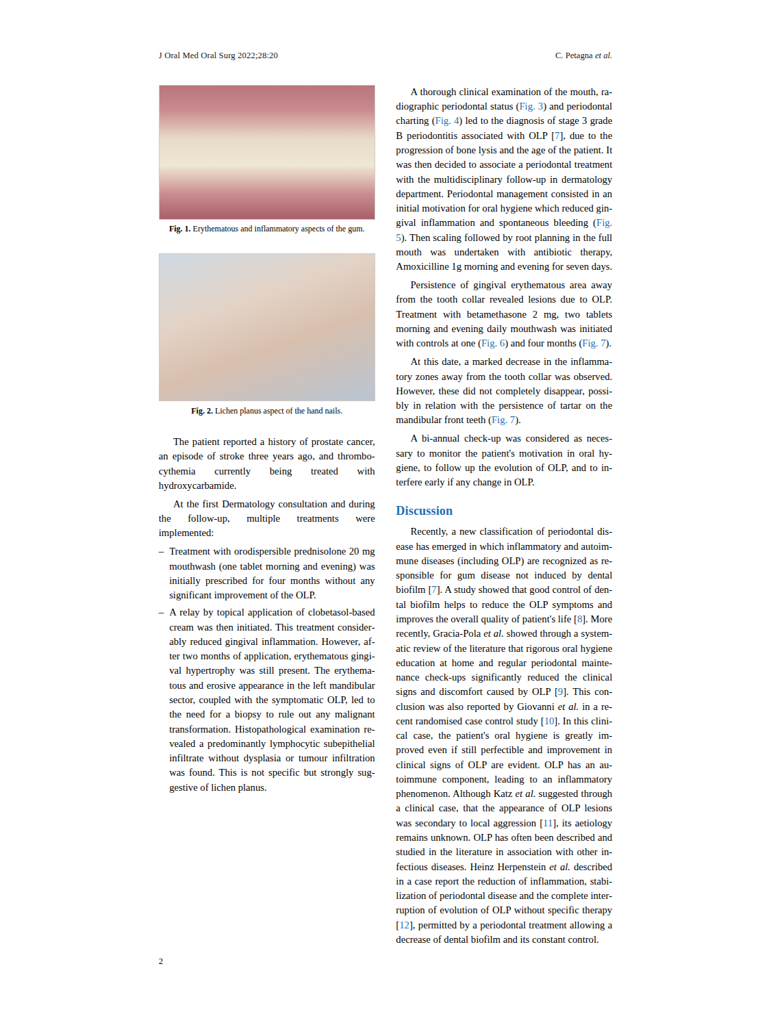J Oral Med Oral Surg 2022;28:20 C. Petagna et al.
Fig. 1. Erythematous and inflammatory aspects of the gum.
Fig. 2. Lichen planus aspect of the hand nails.
The patient reported a history of prostate cancer, an episode of stroke three years ago, and thrombocythemia currently being treated with hydroxycarbamide.
At the first Dermatology consultation and during the follow-up, multiple treatments were implemented:
Treatment with orodispersible prednisolone 20 mg mouthwash (one tablet morning and evening) was initially prescribed for four months without any significant improvement of the OLP.
A relay by topical application of clobetasol-based cream was then initiated. This treatment considerably reduced gingival inflammation. However, after two months of application, erythematous gingival hypertrophy was still present. The erythematous and erosive appearance in the left mandibular sector, coupled with the symptomatic OLP, led to the need for a biopsy to rule out any malignant transformation. Histopathological examination revealed a predominantly lymphocytic subepithelial infiltrate without dysplasia or tumour infiltration was found. This is not specific but strongly suggestive of lichen planus.
A thorough clinical examination of the mouth, radiographic periodontal status (Fig. 3) and periodontal charting (Fig. 4) led to the diagnosis of stage 3 grade B periodontitis associated with OLP [7], due to the progression of bone lysis and the age of the patient. It was then decided to associate a periodontal treatment with the multidisciplinary follow-up in dermatology department. Periodontal management consisted in an initial motivation for oral hygiene which reduced gingival inflammation and spontaneous bleeding (Fig. 5). Then scaling followed by root planning in the full mouth was undertaken with antibiotic therapy, Amoxicilline 1g morning and evening for seven days.
Persistence of gingival erythematous area away from the tooth collar revealed lesions due to OLP. Treatment with betamethasone 2 mg, two tablets morning and evening daily mouthwash was initiated with controls at one (Fig. 6) and four months (Fig. 7).
At this date, a marked decrease in the inflammatory zones away from the tooth collar was observed. However, these did not completely disappear, possibly in relation with the persistence of tartar on the mandibular front teeth (Fig. 7).
A bi-annual check-up was considered as necessary to monitor the patient's motivation in oral hygiene, to follow up the evolution of OLP, and to interfere early if any change in OLP.
Discussion
Recently, a new classification of periodontal disease has emerged in which inflammatory and autoimmune diseases (including OLP) are recognized as responsible for gum disease not induced by dental biofilm [7]. A study showed that good control of dental biofilm helps to reduce the OLP symptoms and improves the overall quality of patient's life [8]. More recently, Gracia-Pola et al. showed through a systematic review of the literature that rigorous oral hygiene education at home and regular periodontal maintenance check-ups significantly reduced the clinical signs and discomfort caused by OLP [9]. This conclusion was also reported by Giovanni et al. in a recent randomised case control study [10]. In this clinical case, the patient's oral hygiene is greatly improved even if still perfectible and improvement in clinical signs of OLP are evident. OLP has an autoimmune component, leading to an inflammatory phenomenon. Although Katz et al. suggested through a clinical case, that the appearance of OLP lesions was secondary to local aggression [11], its aetiology remains unknown. OLP has often been described and studied in the literature in association with other infectious diseases. Heinz Herpenstein et al. described in a case report the reduction of inflammation, stabilization of periodontal disease and the complete interruption of evolution of OLP without specific therapy [12], permitted by a periodontal treatment allowing a decrease of dental biofilm and its constant control.
2